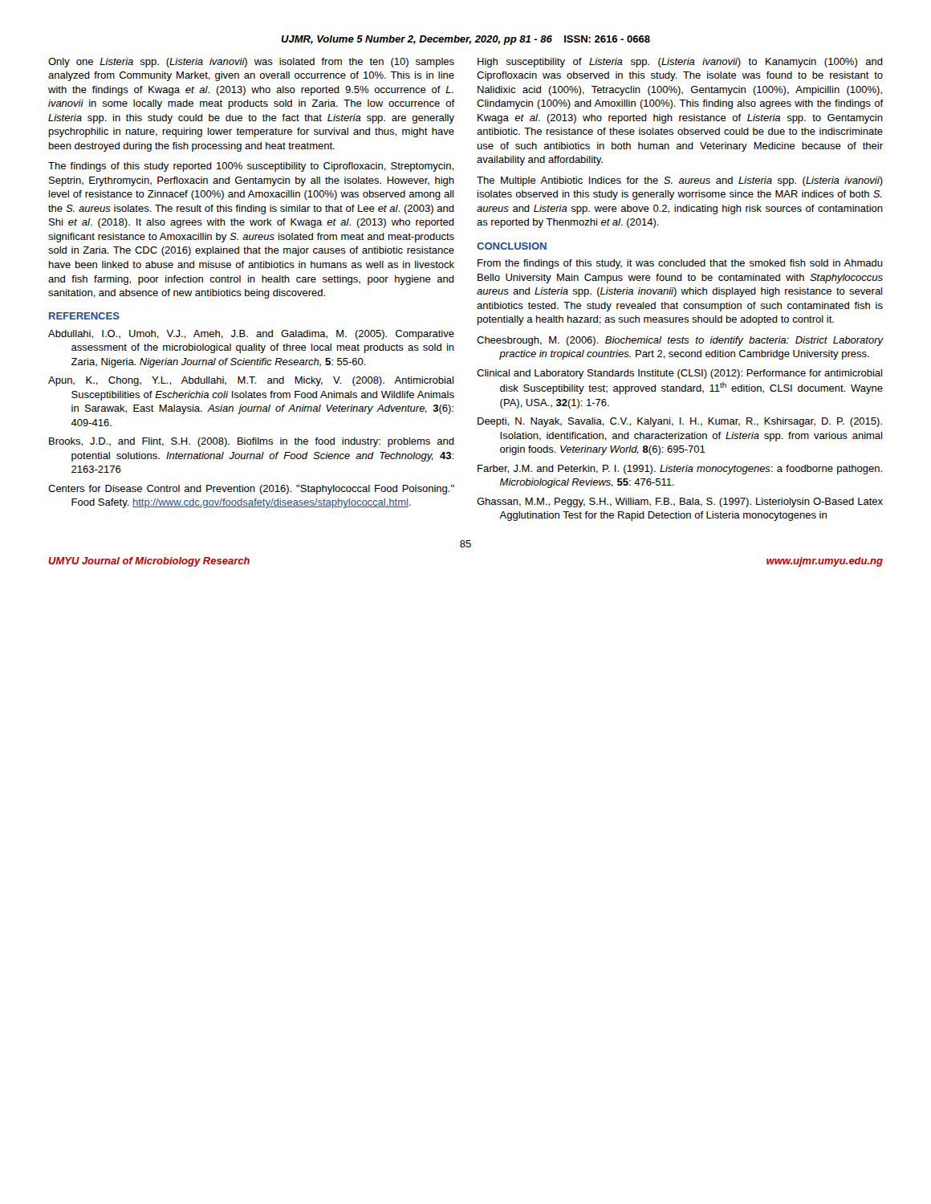UJMR, Volume 5 Number 2, December, 2020, pp 81 - 86 ISSN: 2616 - 0668
Only one Listeria spp. (Listeria ivanovii) was isolated from the ten (10) samples analyzed from Community Market, given an overall occurrence of 10%. This is in line with the findings of Kwaga et al. (2013) who also reported 9.5% occurrence of L. ivanovii in some locally made meat products sold in Zaria. The low occurrence of Listeria spp. in this study could be due to the fact that Listeria spp. are generally psychrophilic in nature, requiring lower temperature for survival and thus, might have been destroyed during the fish processing and heat treatment.
The findings of this study reported 100% susceptibility to Ciprofloxacin, Streptomycin, Septrin, Erythromycin, Perfloxacin and Gentamycin by all the isolates. However, high level of resistance to Zinnacef (100%) and Amoxacillin (100%) was observed among all the S. aureus isolates. The result of this finding is similar to that of Lee et al. (2003) and Shi et al. (2018). It also agrees with the work of Kwaga et al. (2013) who reported significant resistance to Amoxacillin by S. aureus isolated from meat and meat-products sold in Zaria. The CDC (2016) explained that the major causes of antibiotic resistance have been linked to abuse and misuse of antibiotics in humans as well as in livestock and fish farming, poor infection control in health care settings, poor hygiene and sanitation, and absence of new antibiotics being discovered.
References
Abdullahi, I.O., Umoh, V.J., Ameh, J.B. and Galadima, M. (2005). Comparative assessment of the microbiological quality of three local meat products as sold in Zaria, Nigeria. Nigerian Journal of Scientific Research, 5: 55-60.
Apun, K., Chong, Y.L., Abdullahi, M.T. and Micky, V. (2008). Antimicrobial Susceptibilities of Escherichia coli Isolates from Food Animals and Wildlife Animals in Sarawak, East Malaysia. Asian journal of Animal Veterinary Adventure, 3(6): 409-416.
Brooks, J.D., and Flint, S.H. (2008). Biofilms in the food industry: problems and potential solutions. International Journal of Food Science and Technology, 43: 2163-2176
Centers for Disease Control and Prevention (2016). "Staphylococcal Food Poisoning." Food Safety. http://www.cdc.gov/foodsafety/diseases/staphylococcal.html.
High susceptibility of Listeria spp. (Listeria ivanovii) to Kanamycin (100%) and Ciprofloxacin was observed in this study. The isolate was found to be resistant to Nalidixic acid (100%), Tetracyclin (100%), Gentamycin (100%), Ampicillin (100%), Clindamycin (100%) and Amoxillin (100%). This finding also agrees with the findings of Kwaga et al. (2013) who reported high resistance of Listeria spp. to Gentamycin antibiotic. The resistance of these isolates observed could be due to the indiscriminate use of such antibiotics in both human and Veterinary Medicine because of their availability and affordability.
The Multiple Antibiotic Indices for the S. aureus and Listeria spp. (Listeria ivanovii) isolates observed in this study is generally worrisome since the MAR indices of both S. aureus and Listeria spp. were above 0.2, indicating high risk sources of contamination as reported by Thenmozhi et al. (2014).
Conclusion
From the findings of this study, it was concluded that the smoked fish sold in Ahmadu Bello University Main Campus were found to be contaminated with Staphylococcus aureus and Listeria spp. (Listeria inovanii) which displayed high resistance to several antibiotics tested. The study revealed that consumption of such contaminated fish is potentially a health hazard; as such measures should be adopted to control it.
Cheesbrough, M. (2006). Biochemical tests to identify bacteria: District Laboratory practice in tropical countries. Part 2, second edition Cambridge University press.
Clinical and Laboratory Standards Institute (CLSI) (2012): Performance for antimicrobial disk Susceptibility test; approved standard, 11th edition, CLSI document. Wayne (PA), USA., 32(1): 1-76.
Deepti, N. Nayak, Savalia, C.V., Kalyani, I. H., Kumar, R., Kshirsagar, D. P. (2015). Isolation, identification, and characterization of Listeria spp. from various animal origin foods. Veterinary World, 8(6): 695-701
Farber, J.M. and Peterkin, P. I. (1991). Listeria monocytogenes: a foodborne pathogen. Microbiological Reviews, 55: 476-511.
Ghassan, M.M., Peggy, S.H., William, F.B., Bala, S. (1997). Listeriolysin O-Based Latex Agglutination Test for the Rapid Detection of Listeria monocytogenes in
85
UMYU Journal of Microbiology Research www.ujmr.umyu.edu.ng